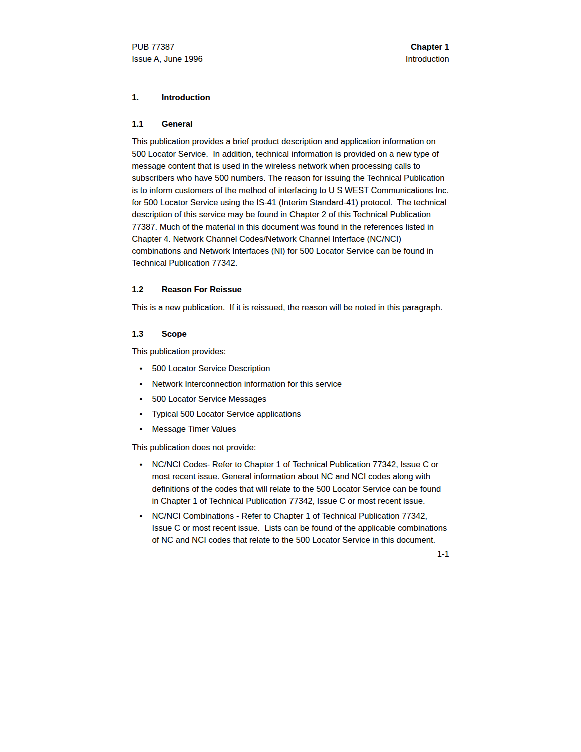| PUB 77387 | Chapter 1 |
| Issue A, June 1996 | Introduction |
1. Introduction
1.1 General
This publication provides a brief product description and application information on 500 Locator Service. In addition, technical information is provided on a new type of message content that is used in the wireless network when processing calls to subscribers who have 500 numbers. The reason for issuing the Technical Publication is to inform customers of the method of interfacing to U S WEST Communications Inc. for 500 Locator Service using the IS-41 (Interim Standard-41) protocol. The technical description of this service may be found in Chapter 2 of this Technical Publication 77387. Much of the material in this document was found in the references listed in Chapter 4. Network Channel Codes/Network Channel Interface (NC/NCI) combinations and Network Interfaces (NI) for 500 Locator Service can be found in Technical Publication 77342.
1.2 Reason For Reissue
This is a new publication. If it is reissued, the reason will be noted in this paragraph.
1.3 Scope
This publication provides:
500 Locator Service Description
Network Interconnection information for this service
500 Locator Service Messages
Typical 500 Locator Service applications
Message Timer Values
This publication does not provide:
NC/NCI Codes- Refer to Chapter 1 of Technical Publication 77342, Issue C or most recent issue. General information about NC and NCI codes along with definitions of the codes that will relate to the 500 Locator Service can be found in Chapter 1 of Technical Publication 77342, Issue C or most recent issue.
NC/NCI Combinations - Refer to Chapter 1 of Technical Publication 77342, Issue C or most recent issue. Lists can be found of the applicable combinations of NC and NCI codes that relate to the 500 Locator Service in this document.
1-1